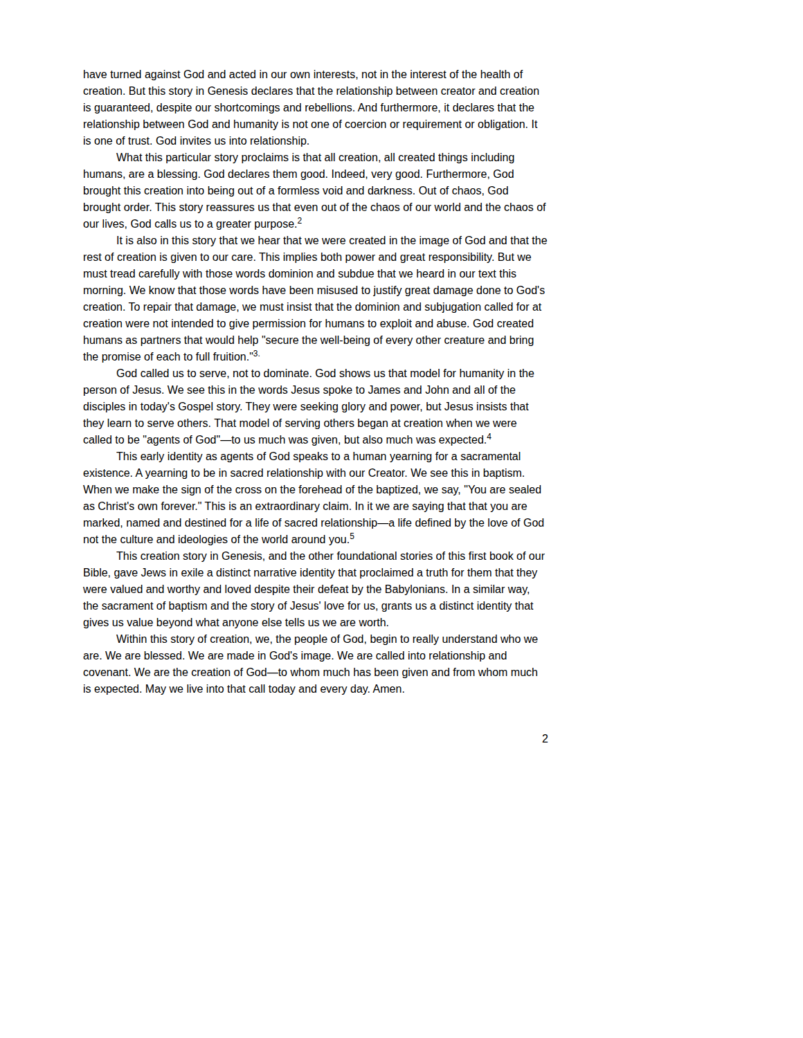have turned against God and acted in our own interests, not in the interest of the health of creation. But this story in Genesis declares that the relationship between creator and creation is guaranteed, despite our shortcomings and rebellions. And furthermore, it declares that the relationship between God and humanity is not one of coercion or requirement or obligation. It is one of trust. God invites us into relationship.
What this particular story proclaims is that all creation, all created things including humans, are a blessing. God declares them good. Indeed, very good. Furthermore, God brought this creation into being out of a formless void and darkness. Out of chaos, God brought order. This story reassures us that even out of the chaos of our world and the chaos of our lives, God calls us to a greater purpose.2
It is also in this story that we hear that we were created in the image of God and that the rest of creation is given to our care. This implies both power and great responsibility. But we must tread carefully with those words dominion and subdue that we heard in our text this morning. We know that those words have been misused to justify great damage done to God's creation. To repair that damage, we must insist that the dominion and subjugation called for at creation were not intended to give permission for humans to exploit and abuse. God created humans as partners that would help "secure the well-being of every other creature and bring the promise of each to full fruition."3.
God called us to serve, not to dominate. God shows us that model for humanity in the person of Jesus. We see this in the words Jesus spoke to James and John and all of the disciples in today's Gospel story. They were seeking glory and power, but Jesus insists that they learn to serve others. That model of serving others began at creation when we were called to be "agents of God"—to us much was given, but also much was expected.4
This early identity as agents of God speaks to a human yearning for a sacramental existence. A yearning to be in sacred relationship with our Creator. We see this in baptism. When we make the sign of the cross on the forehead of the baptized, we say, "You are sealed as Christ's own forever." This is an extraordinary claim. In it we are saying that that you are marked, named and destined for a life of sacred relationship—a life defined by the love of God not the culture and ideologies of the world around you.5
This creation story in Genesis, and the other foundational stories of this first book of our Bible, gave Jews in exile a distinct narrative identity that proclaimed a truth for them that they were valued and worthy and loved despite their defeat by the Babylonians. In a similar way, the sacrament of baptism and the story of Jesus' love for us, grants us a distinct identity that gives us value beyond what anyone else tells us we are worth.
Within this story of creation, we, the people of God, begin to really understand who we are. We are blessed. We are made in God's image. We are called into relationship and covenant. We are the creation of God—to whom much has been given and from whom much is expected. May we live into that call today and every day. Amen.
2